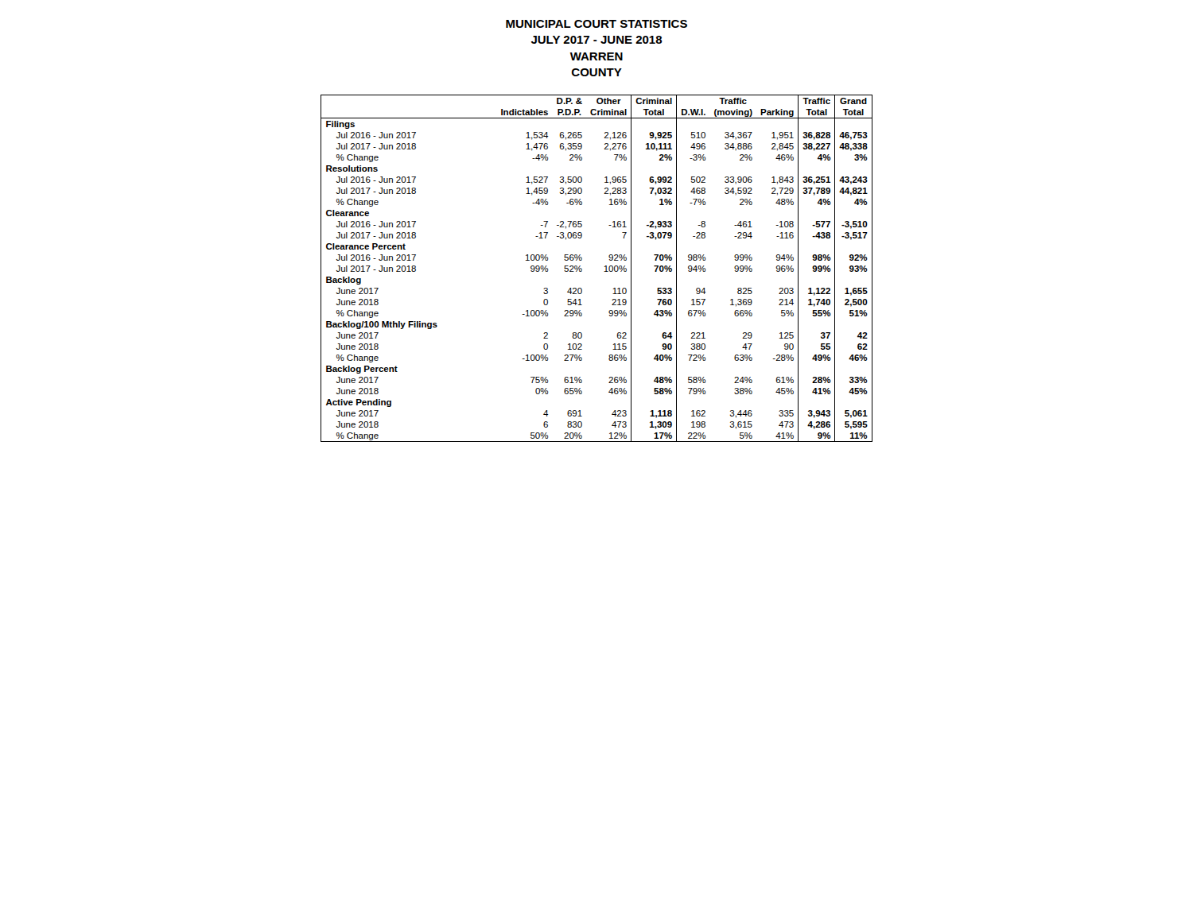MUNICIPAL COURT STATISTICS
JULY 2017 - JUNE 2018
WARREN
COUNTY
| | | D.P. & | Other | Criminal | | Traffic | | Traffic | Grand |
| --- | --- | --- | --- | --- | --- | --- | --- | --- | --- |
| | Indictables | P.D.P. | Criminal | Total | D.W.I. | (moving) | Parking | Total | Total |
| Filings | | | | | | | | | |
| Jul 2016 - Jun 2017 | 1,534 | 6,265 | 2,126 | 9,925 | 510 | 34,367 | 1,951 | 36,828 | 46,753 |
| Jul 2017 - Jun 2018 | 1,476 | 6,359 | 2,276 | 10,111 | 496 | 34,886 | 2,845 | 38,227 | 48,338 |
| % Change | -4% | 2% | 7% | 2% | -3% | 2% | 46% | 4% | 3% |
| Resolutions | | | | | | | | | |
| Jul 2016 - Jun 2017 | 1,527 | 3,500 | 1,965 | 6,992 | 502 | 33,906 | 1,843 | 36,251 | 43,243 |
| Jul 2017 - Jun 2018 | 1,459 | 3,290 | 2,283 | 7,032 | 468 | 34,592 | 2,729 | 37,789 | 44,821 |
| % Change | -4% | -6% | 16% | 1% | -7% | 2% | 48% | 4% | 4% |
| Clearance | | | | | | | | | |
| Jul 2016 - Jun 2017 | -7 | -2,765 | -161 | -2,933 | -8 | -461 | -108 | -577 | -3,510 |
| Jul 2017 - Jun 2018 | -17 | -3,069 | 7 | -3,079 | -28 | -294 | -116 | -438 | -3,517 |
| Clearance Percent | | | | | | | | | |
| Jul 2016 - Jun 2017 | 100% | 56% | 92% | 70% | 98% | 99% | 94% | 98% | 92% |
| Jul 2017 - Jun 2018 | 99% | 52% | 100% | 70% | 94% | 99% | 96% | 99% | 93% |
| Backlog | | | | | | | | | |
| June 2017 | 3 | 420 | 110 | 533 | 94 | 825 | 203 | 1,122 | 1,655 |
| June 2018 | 0 | 541 | 219 | 760 | 157 | 1,369 | 214 | 1,740 | 2,500 |
| % Change | -100% | 29% | 99% | 43% | 67% | 66% | 5% | 55% | 51% |
| Backlog/100 Mthly Filings | | | | | | | | | |
| June 2017 | 2 | 80 | 62 | 64 | 221 | 29 | 125 | 37 | 42 |
| June 2018 | 0 | 102 | 115 | 90 | 380 | 47 | 90 | 55 | 62 |
| % Change | -100% | 27% | 86% | 40% | 72% | 63% | -28% | 49% | 46% |
| Backlog Percent | | | | | | | | | |
| June 2017 | 75% | 61% | 26% | 48% | 58% | 24% | 61% | 28% | 33% |
| June 2018 | 0% | 65% | 46% | 58% | 79% | 38% | 45% | 41% | 45% |
| Active Pending | | | | | | | | | |
| June 2017 | 4 | 691 | 423 | 1,118 | 162 | 3,446 | 335 | 3,943 | 5,061 |
| June 2018 | 6 | 830 | 473 | 1,309 | 198 | 3,615 | 473 | 4,286 | 5,595 |
| % Change | 50% | 20% | 12% | 17% | 22% | 5% | 41% | 9% | 11% |